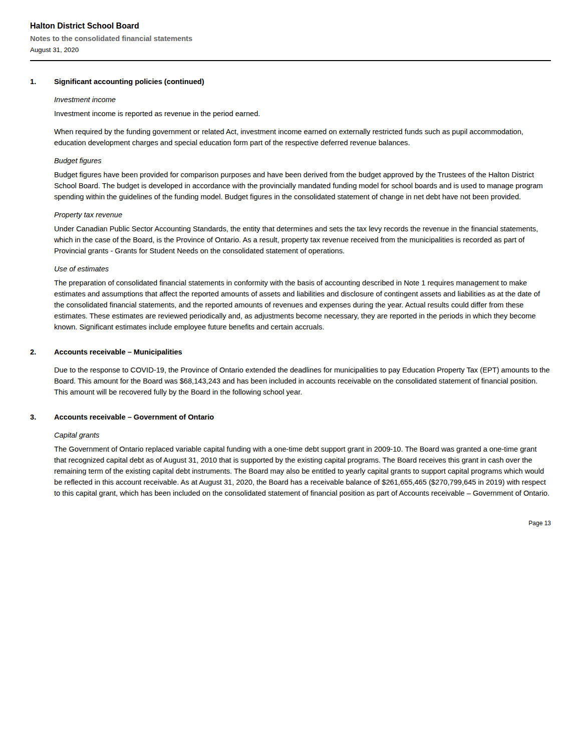Halton District School Board
Notes to the consolidated financial statements
August 31, 2020
1. Significant accounting policies (continued)
Investment income
Investment income is reported as revenue in the period earned.
When required by the funding government or related Act, investment income earned on externally restricted funds such as pupil accommodation, education development charges and special education form part of the respective deferred revenue balances.
Budget figures
Budget figures have been provided for comparison purposes and have been derived from the budget approved by the Trustees of the Halton District School Board. The budget is developed in accordance with the provincially mandated funding model for school boards and is used to manage program spending within the guidelines of the funding model. Budget figures in the consolidated statement of change in net debt have not been provided.
Property tax revenue
Under Canadian Public Sector Accounting Standards, the entity that determines and sets the tax levy records the revenue in the financial statements, which in the case of the Board, is the Province of Ontario. As a result, property tax revenue received from the municipalities is recorded as part of Provincial grants - Grants for Student Needs on the consolidated statement of operations.
Use of estimates
The preparation of consolidated financial statements in conformity with the basis of accounting described in Note 1 requires management to make estimates and assumptions that affect the reported amounts of assets and liabilities and disclosure of contingent assets and liabilities as at the date of the consolidated financial statements, and the reported amounts of revenues and expenses during the year. Actual results could differ from these estimates. These estimates are reviewed periodically and, as adjustments become necessary, they are reported in the periods in which they become known. Significant estimates include employee future benefits and certain accruals.
2. Accounts receivable – Municipalities
Due to the response to COVID-19, the Province of Ontario extended the deadlines for municipalities to pay Education Property Tax (EPT) amounts to the Board. This amount for the Board was $68,143,243 and has been included in accounts receivable on the consolidated statement of financial position. This amount will be recovered fully by the Board in the following school year.
3. Accounts receivable – Government of Ontario
Capital grants
The Government of Ontario replaced variable capital funding with a one-time debt support grant in 2009-10. The Board was granted a one-time grant that recognized capital debt as of August 31, 2010 that is supported by the existing capital programs. The Board receives this grant in cash over the remaining term of the existing capital debt instruments. The Board may also be entitled to yearly capital grants to support capital programs which would be reflected in this account receivable. As at August 31, 2020, the Board has a receivable balance of $261,655,465 ($270,799,645 in 2019) with respect to this capital grant, which has been included on the consolidated statement of financial position as part of Accounts receivable – Government of Ontario.
Page 13